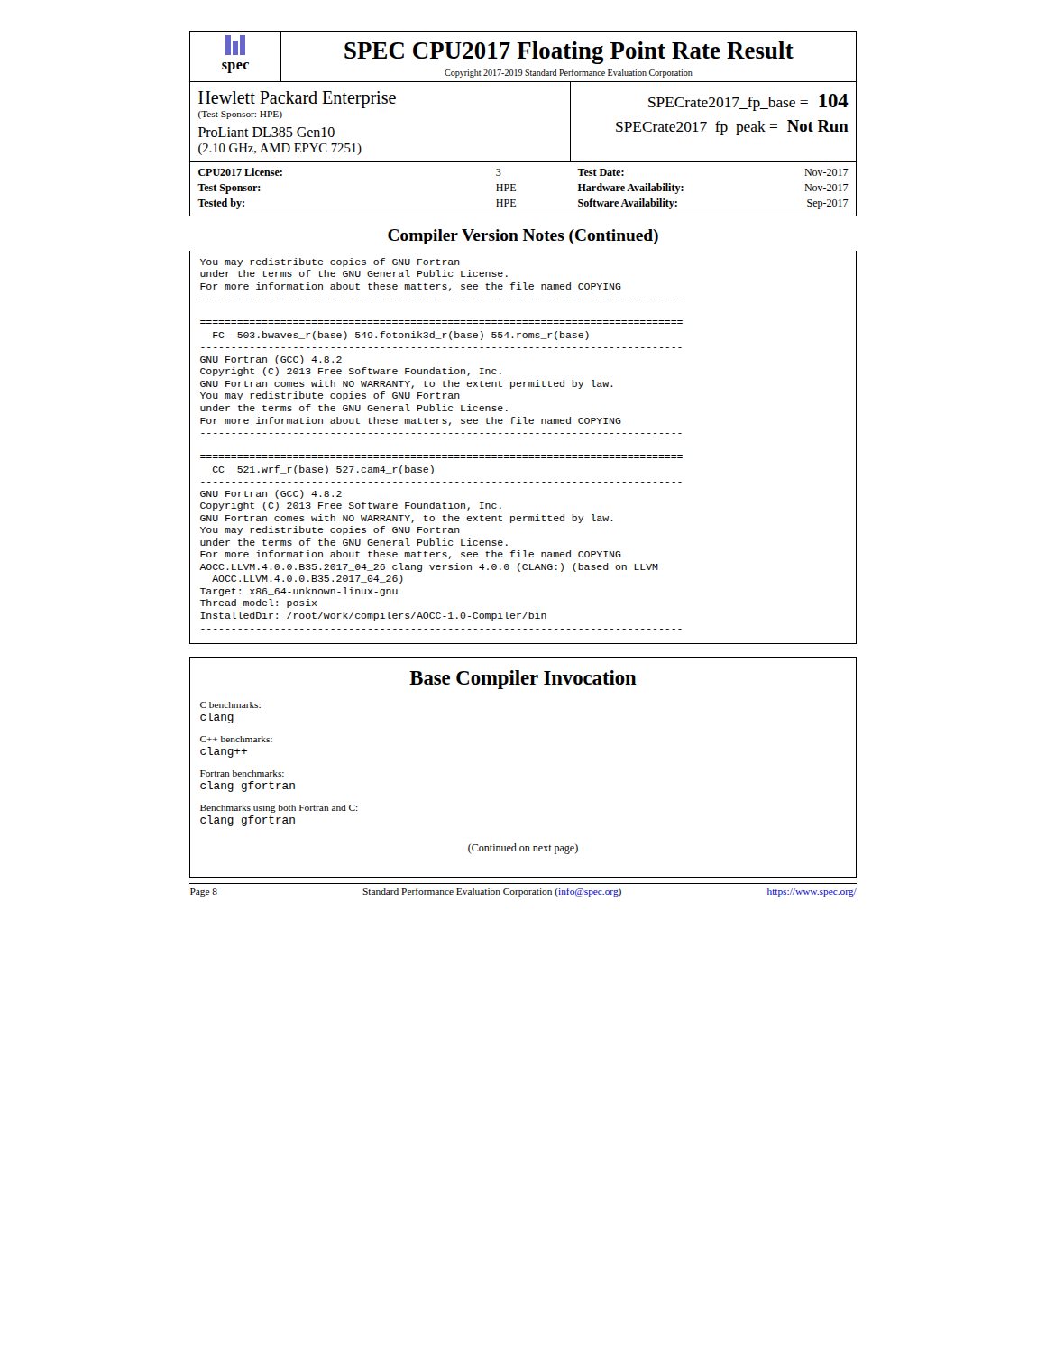spec
SPEC CPU2017 Floating Point Rate Result
Copyright 2017-2019 Standard Performance Evaluation Corporation
Hewlett Packard Enterprise
(Test Sponsor: HPE)
ProLiant DL385 Gen10
(2.10 GHz, AMD EPYC 7251)
SPECrate2017_fp_base =104
SPECrate2017_fp_peak =Not Run
| CPU2017 License: | 3 |
| Test Sponsor: | HPE |
| Tested by: | HPE |
| Test Date: | Nov-2017 |
| Hardware Availability: | Nov-2017 |
| Software Availability: | Sep-2017 |
Compiler Version Notes (Continued)
You may redistribute copies of GNU Fortran
under the terms of the GNU General Public License.
For more information about these matters, see the file named COPYING
------------------------------------------------------------------------------

==============================================================================
  FC  503.bwaves_r(base) 549.fotonik3d_r(base) 554.roms_r(base)
------------------------------------------------------------------------------
GNU Fortran (GCC) 4.8.2
Copyright (C) 2013 Free Software Foundation, Inc.
GNU Fortran comes with NO WARRANTY, to the extent permitted by law.
You may redistribute copies of GNU Fortran
under the terms of the GNU General Public License.
For more information about these matters, see the file named COPYING
------------------------------------------------------------------------------

==============================================================================
  CC  521.wrf_r(base) 527.cam4_r(base)
------------------------------------------------------------------------------
GNU Fortran (GCC) 4.8.2
Copyright (C) 2013 Free Software Foundation, Inc.
GNU Fortran comes with NO WARRANTY, to the extent permitted by law.
You may redistribute copies of GNU Fortran
under the terms of the GNU General Public License.
For more information about these matters, see the file named COPYING
AOCC.LLVM.4.0.0.B35.2017_04_26 clang version 4.0.0 (CLANG:) (based on LLVM
  AOCC.LLVM.4.0.0.B35.2017_04_26)
Target: x86_64-unknown-linux-gnu
Thread model: posix
InstalledDir: /root/work/compilers/AOCC-1.0-Compiler/bin
------------------------------------------------------------------------------
Base Compiler Invocation
C benchmarks:
clang
C++ benchmarks:
clang++
Fortran benchmarks:
clang gfortran
Benchmarks using both Fortran and C:
clang gfortran
(Continued on next page)
Page 8
Standard Performance Evaluation Corporation (info@spec.org)
https://www.spec.org/